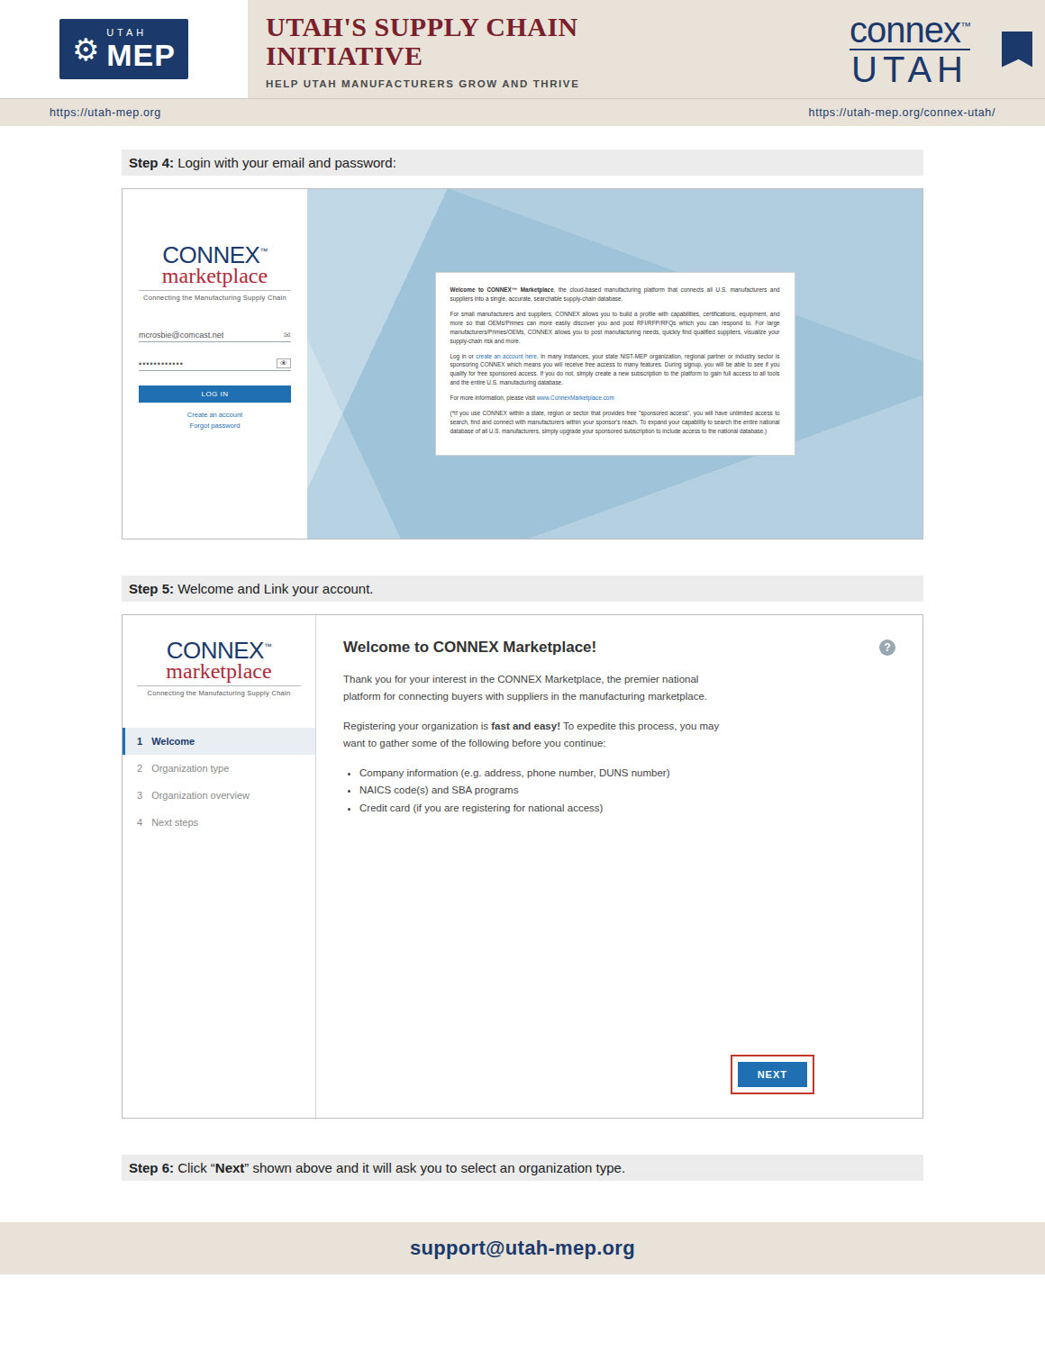⚙
UTAH MEP
Utah's Supply Chain
Initiative
Help Utah Manufacturers Grow and Thrive
connex™
UTAH
https://utah-mep.org https://utah-mep.org/connex-utah/
Step 4: Login with your email and password:
CONNEX™
marketplace
Connecting the Manufacturing Supply Chain
mcrosbie@comcast.net ✉
•••••••••••• 👁
LOG IN
Create an account
Forgot password
➔
Welcome to CONNEX™ Marketplace, the cloud-based manufacturing platform that connects all U.S. manufacturers and suppliers into a single, accurate, searchable supply-chain database.
For small manufacturers and suppliers, CONNEX allows you to build a profile with capabilities, certifications, equipment, and more so that OEMs/Primes can more easily discover you and post RFI/RFP/RFQs which you can respond to. For large manufacturers/Primes/OEMs, CONNEX allows you to post manufacturing needs, quickly find qualified suppliers, visualize your supply-chain risk and more.
Log in or create an account here. In many instances, your state NIST-MEP organization, regional partner or industry sector is sponsoring CONNEX which means you will receive free access to many features. During signup, you will be able to see if you qualify for free sponsored access. If you do not, simply create a new subscription to the platform to gain full access to all tools and the entire U.S. manufacturing database.
For more information, please visit www.ConnexMarketplace.com
(*If you use CONNEX within a state, region or sector that provides free "sponsored access", you will have unlimited access to search, find and connect with manufacturers within your sponsor's reach. To expand your capability to search the entire national database of all U.S. manufacturers, simply upgrade your sponsored subscription to include access to the national database.)
Step 5: Welcome and Link your account.
CONNEX™
marketplace
Connecting the Manufacturing Supply Chain
1 Welcome
2 Organization type
3 Organization overview
4 Next steps
Welcome to CONNEX Marketplace! ?
Thank you for your interest in the CONNEX Marketplace, the premier national platform for connecting buyers with suppliers in the manufacturing marketplace.
Registering your organization is fast and easy! To expedite this process, you may want to gather some of the following before you continue:
Company information (e.g. address, phone number, DUNS number)
NAICS code(s) and SBA programs
Credit card (if you are registering for national access)
NEXT
Step 6: Click “Next” shown above and it will ask you to select an organization type.
support@utah-mep.org